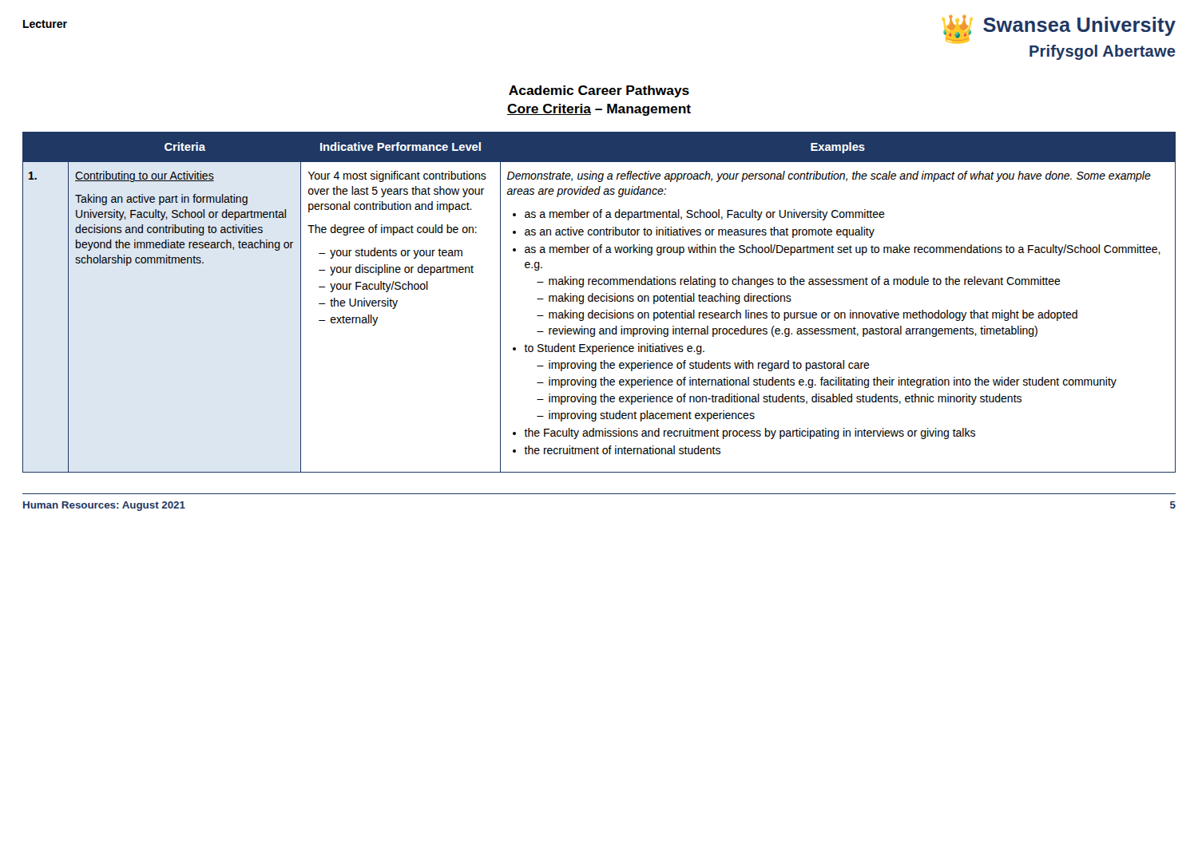Lecturer
👑 Swansea University
Prifysgol Abertawe
Academic Career Pathways
Core Criteria – Management
| | Criteria | Indicative Performance Level | Examples |
| --- | --- | --- | --- |
| 1. | Contributing to our Activities Taking an active part in formulating University, Faculty, School or departmental decisions and contributing to activities beyond the immediate research, teaching or scholarship commitments. | Your 4 most significant contributions over the last 5 years that show your personal contribution and impact. The degree of impact could be on: your students or your team your discipline or department your Faculty/School the University externally | Demonstrate, using a reflective approach, your personal contribution, the scale and impact of what you have done. Some example areas are provided as guidance: as a member of a departmental, School, Faculty or University Committee as an active contributor to initiatives or measures that promote equality as a member of a working group within the School/Department set up to make recommendations to a Faculty/School Committee, e.g. making recommendations relating to changes to the assessment of a module to the relevant Committee making decisions on potential teaching directions making decisions on potential research lines to pursue or on innovative methodology that might be adopted reviewing and improving internal procedures (e.g. assessment, pastoral arrangements, timetabling) to Student Experience initiatives e.g. improving the experience of students with regard to pastoral care improving the experience of international students e.g. facilitating their integration into the wider student community improving the experience of non-traditional students, disabled students, ethnic minority students improving student placement experiences the Faculty admissions and recruitment process by participating in interviews or giving talks the recruitment of international students |
Human Resources: August 2021 5